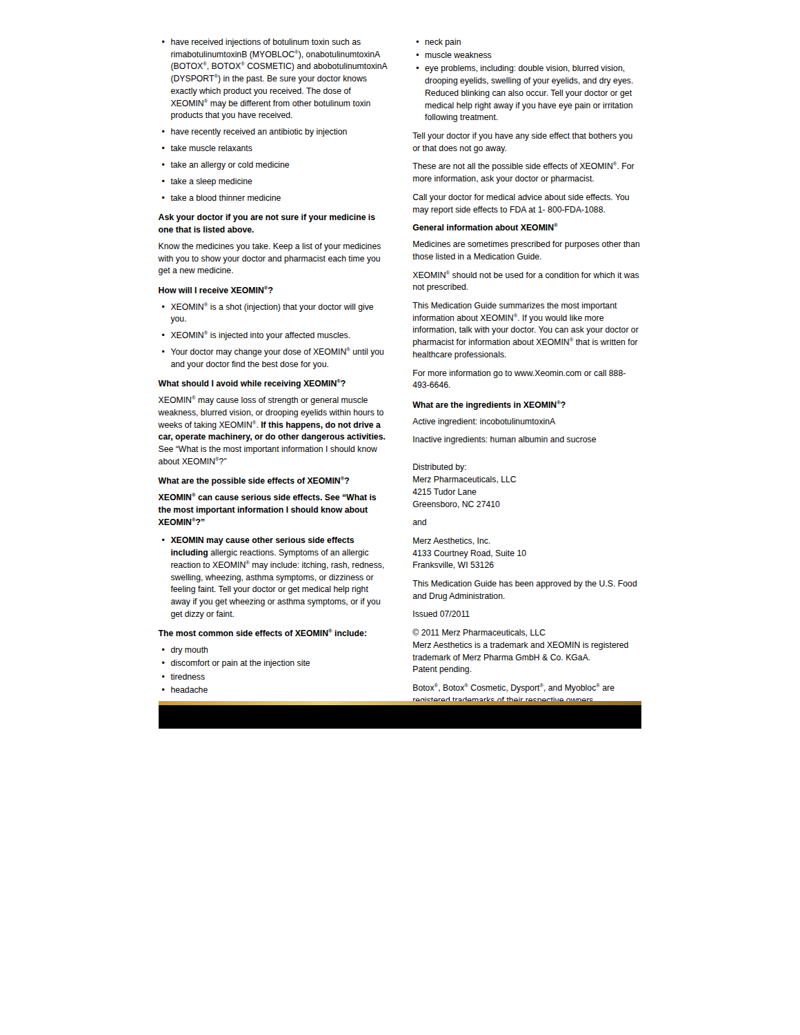have received injections of botulinum toxin such as rimabotulinumtoxinB (MYOBLOC®), onabotulinumtoxinA (BOTOX®, BOTOX® COSMETIC) and abobotulinumtoxinA (DYSPORT®) in the past. Be sure your doctor knows exactly which product you received. The dose of XEOMIN® may be different from other botulinum toxin products that you have received.
have recently received an antibiotic by injection
take muscle relaxants
take an allergy or cold medicine
take a sleep medicine
take a blood thinner medicine
Ask your doctor if you are not sure if your medicine is one that is listed above.
Know the medicines you take. Keep a list of your medicines with you to show your doctor and pharmacist each time you get a new medicine.
How will I receive XEOMIN®?
XEOMIN® is a shot (injection) that your doctor will give you.
XEOMIN® is injected into your affected muscles.
Your doctor may change your dose of XEOMIN® until you and your doctor find the best dose for you.
What should I avoid while receiving XEOMIN®?
XEOMIN® may cause loss of strength or general muscle weakness, blurred vision, or drooping eyelids within hours to weeks of taking XEOMIN®. If this happens, do not drive a car, operate machinery, or do other dangerous activities. See “What is the most important information I should know about XEOMIN®?”
What are the possible side effects of XEOMIN®?
XEOMIN® can cause serious side effects. See “What is the most important information I should know about XEOMIN®?”
XEOMIN may cause other serious side effects including allergic reactions. Symptoms of an allergic reaction to XEOMIN® may include: itching, rash, redness, swelling, wheezing, asthma symptoms, or dizziness or feeling faint. Tell your doctor or get medical help right away if you get wheezing or asthma symptoms, or if you get dizzy or faint.
The most common side effects of XEOMIN® include:
dry mouth
discomfort or pain at the injection site
tiredness
headache
neck pain
muscle weakness
eye problems, including: double vision, blurred vision, drooping eyelids, swelling of your eyelids, and dry eyes. Reduced blinking can also occur. Tell your doctor or get medical help right away if you have eye pain or irritation following treatment.
Tell your doctor if you have any side effect that bothers you or that does not go away.
These are not all the possible side effects of XEOMIN®. For more information, ask your doctor or pharmacist.
Call your doctor for medical advice about side effects. You may report side effects to FDA at 1- 800-FDA-1088.
General information about XEOMIN®
Medicines are sometimes prescribed for purposes other than those listed in a Medication Guide.
XEOMIN® should not be used for a condition for which it was not prescribed.
This Medication Guide summarizes the most important information about XEOMIN®. If you would like more information, talk with your doctor. You can ask your doctor or pharmacist for information about XEOMIN® that is written for healthcare professionals.
For more information go to www.Xeomin.com or call 888-493-6646.
What are the ingredients in XEOMIN®?
Active ingredient: incobotulinumtoxinA
Inactive ingredients: human albumin and sucrose
Distributed by:
Merz Pharmaceuticals, LLC
4215 Tudor Lane
Greensboro, NC 27410
and
Merz Aesthetics, Inc.
4133 Courtney Road, Suite 10
Franksville, WI 53126
This Medication Guide has been approved by the U.S. Food and Drug Administration.
Issued 07/2011
© 2011 Merz Pharmaceuticals, LLC
Merz Aesthetics is a trademark and XEOMIN is registered trademark of Merz Pharma GmbH & Co. KGaA.
Patent pending.
Botox®, Botox® Cosmetic, Dysport®, and Myobloc® are registered trademarks of their respective owners.